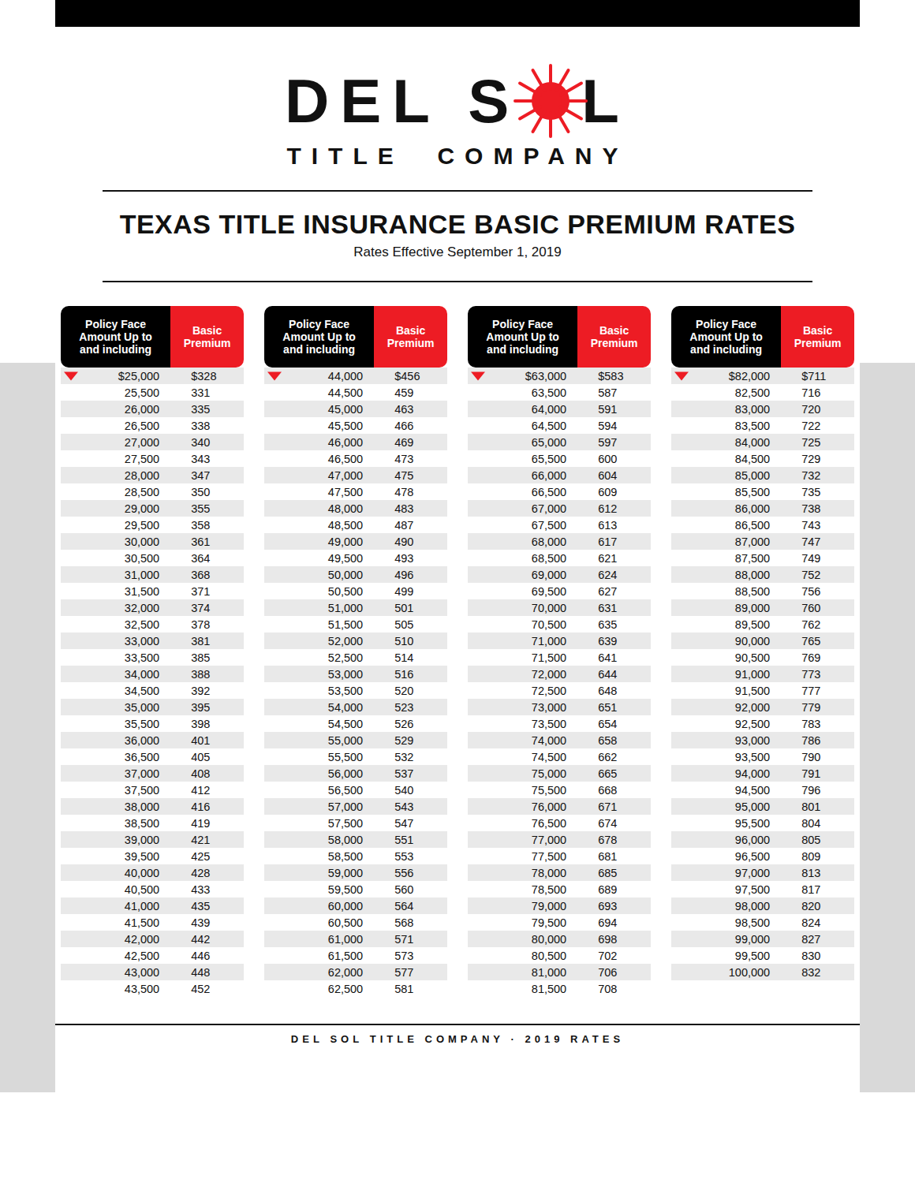DEL S L
TITLE COMPANY
TEXAS TITLE INSURANCE BASIC PREMIUM RATES
Rates Effective September 1, 2019
| Policy Face Amount Up to and including | Basic Premium |
| --- | --- |
| $25,000 | $328 |
| 25,500 | 331 |
| 26,000 | 335 |
| 26,500 | 338 |
| 27,000 | 340 |
| 27,500 | 343 |
| 28,000 | 347 |
| 28,500 | 350 |
| 29,000 | 355 |
| 29,500 | 358 |
| 30,000 | 361 |
| 30,500 | 364 |
| 31,000 | 368 |
| 31,500 | 371 |
| 32,000 | 374 |
| 32,500 | 378 |
| 33,000 | 381 |
| 33,500 | 385 |
| 34,000 | 388 |
| 34,500 | 392 |
| 35,000 | 395 |
| 35,500 | 398 |
| 36,000 | 401 |
| 36,500 | 405 |
| 37,000 | 408 |
| 37,500 | 412 |
| 38,000 | 416 |
| 38,500 | 419 |
| 39,000 | 421 |
| 39,500 | 425 |
| 40,000 | 428 |
| 40,500 | 433 |
| 41,000 | 435 |
| 41,500 | 439 |
| 42,000 | 442 |
| 42,500 | 446 |
| 43,000 | 448 |
| 43,500 | 452 |
| Policy Face Amount Up to and including | Basic Premium |
| --- | --- |
| 44,000 | $456 |
| 44,500 | 459 |
| 45,000 | 463 |
| 45,500 | 466 |
| 46,000 | 469 |
| 46,500 | 473 |
| 47,000 | 475 |
| 47,500 | 478 |
| 48,000 | 483 |
| 48,500 | 487 |
| 49,000 | 490 |
| 49,500 | 493 |
| 50,000 | 496 |
| 50,500 | 499 |
| 51,000 | 501 |
| 51,500 | 505 |
| 52,000 | 510 |
| 52,500 | 514 |
| 53,000 | 516 |
| 53,500 | 520 |
| 54,000 | 523 |
| 54,500 | 526 |
| 55,000 | 529 |
| 55,500 | 532 |
| 56,000 | 537 |
| 56,500 | 540 |
| 57,000 | 543 |
| 57,500 | 547 |
| 58,000 | 551 |
| 58,500 | 553 |
| 59,000 | 556 |
| 59,500 | 560 |
| 60,000 | 564 |
| 60,500 | 568 |
| 61,000 | 571 |
| 61,500 | 573 |
| 62,000 | 577 |
| 62,500 | 581 |
| Policy Face Amount Up to and including | Basic Premium |
| --- | --- |
| $63,000 | $583 |
| 63,500 | 587 |
| 64,000 | 591 |
| 64,500 | 594 |
| 65,000 | 597 |
| 65,500 | 600 |
| 66,000 | 604 |
| 66,500 | 609 |
| 67,000 | 612 |
| 67,500 | 613 |
| 68,000 | 617 |
| 68,500 | 621 |
| 69,000 | 624 |
| 69,500 | 627 |
| 70,000 | 631 |
| 70,500 | 635 |
| 71,000 | 639 |
| 71,500 | 641 |
| 72,000 | 644 |
| 72,500 | 648 |
| 73,000 | 651 |
| 73,500 | 654 |
| 74,000 | 658 |
| 74,500 | 662 |
| 75,000 | 665 |
| 75,500 | 668 |
| 76,000 | 671 |
| 76,500 | 674 |
| 77,000 | 678 |
| 77,500 | 681 |
| 78,000 | 685 |
| 78,500 | 689 |
| 79,000 | 693 |
| 79,500 | 694 |
| 80,000 | 698 |
| 80,500 | 702 |
| 81,000 | 706 |
| 81,500 | 708 |
| Policy Face Amount Up to and including | Basic Premium |
| --- | --- |
| $82,000 | $711 |
| 82,500 | 716 |
| 83,000 | 720 |
| 83,500 | 722 |
| 84,000 | 725 |
| 84,500 | 729 |
| 85,000 | 732 |
| 85,500 | 735 |
| 86,000 | 738 |
| 86,500 | 743 |
| 87,000 | 747 |
| 87,500 | 749 |
| 88,000 | 752 |
| 88,500 | 756 |
| 89,000 | 760 |
| 89,500 | 762 |
| 90,000 | 765 |
| 90,500 | 769 |
| 91,000 | 773 |
| 91,500 | 777 |
| 92,000 | 779 |
| 92,500 | 783 |
| 93,000 | 786 |
| 93,500 | 790 |
| 94,000 | 791 |
| 94,500 | 796 |
| 95,000 | 801 |
| 95,500 | 804 |
| 96,000 | 805 |
| 96,500 | 809 |
| 97,000 | 813 |
| 97,500 | 817 |
| 98,000 | 820 |
| 98,500 | 824 |
| 99,000 | 827 |
| 99,500 | 830 |
| 100,000 | 832 |
DEL SOL TITLE COMPANY · 2019 RATES